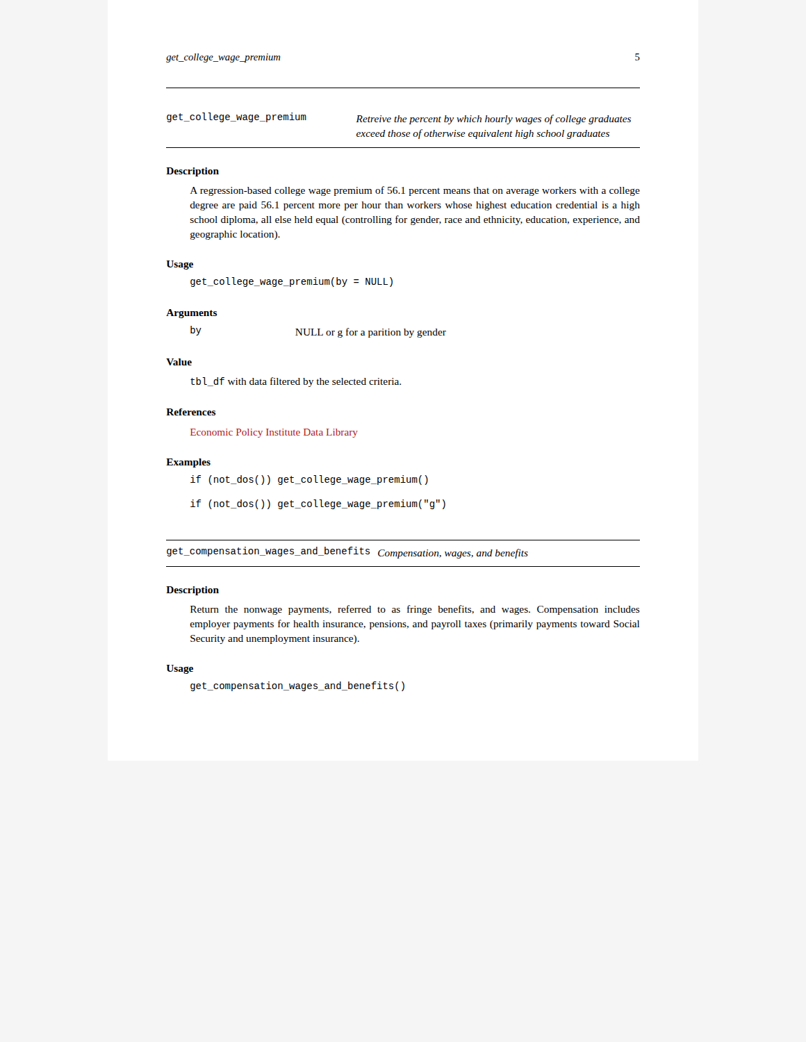get_college_wage_premium 5
get_college_wage_premium
Retreive the percent by which hourly wages of college graduates exceed those of otherwise equivalent high school graduates
Description
A regression-based college wage premium of 56.1 percent means that on average workers with a college degree are paid 56.1 percent more per hour than workers whose highest education credential is a high school diploma, all else held equal (controlling for gender, race and ethnicity, education, experience, and geographic location).
Usage
get_college_wage_premium(by = NULL)
Arguments
by
NULL or g for a parition by gender
Value
tbl_df with data filtered by the selected criteria.
References
Economic Policy Institute Data Library
Examples
if (not_dos()) get_college_wage_premium()
if (not_dos()) get_college_wage_premium("g")
get_compensation_wages_and_benefits
Compensation, wages, and benefits
Description
Return the nonwage payments, referred to as fringe benefits, and wages. Compensation includes employer payments for health insurance, pensions, and payroll taxes (primarily payments toward Social Security and unemployment insurance).
Usage
get_compensation_wages_and_benefits()